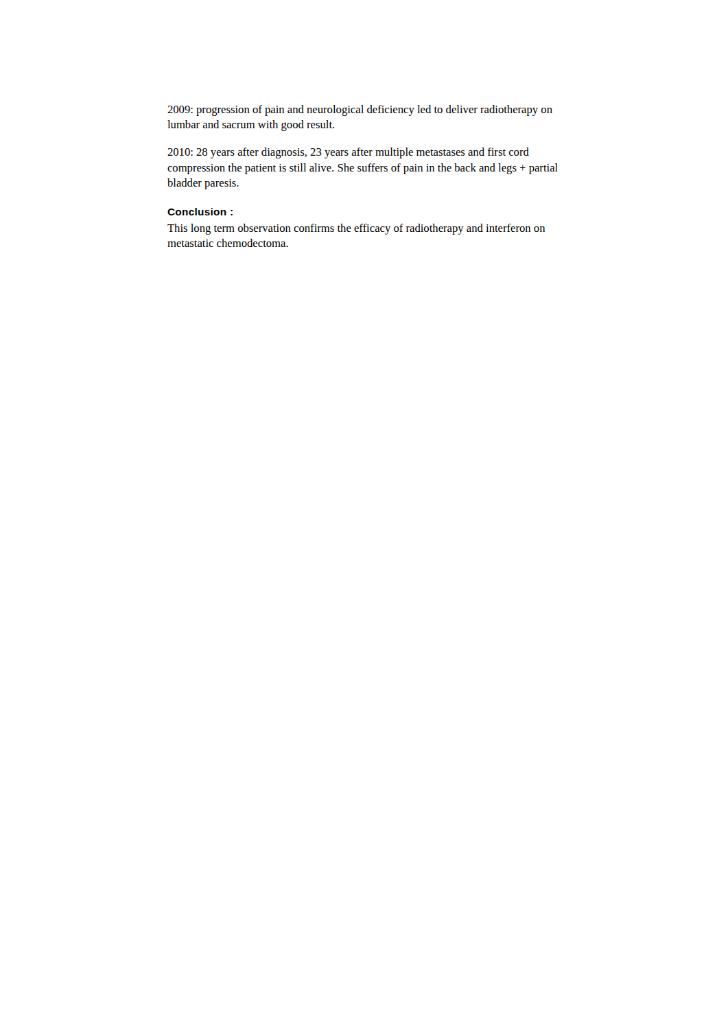2009: progression of pain and neurological deficiency led to deliver radiotherapy on lumbar and sacrum with good result.
2010: 28 years after diagnosis, 23 years after multiple metastases and first cord compression the patient is still alive. She suffers of pain in the back and legs + partial bladder paresis.
Conclusion :
This long term observation confirms the efficacy of radiotherapy and interferon on metastatic chemodectoma.